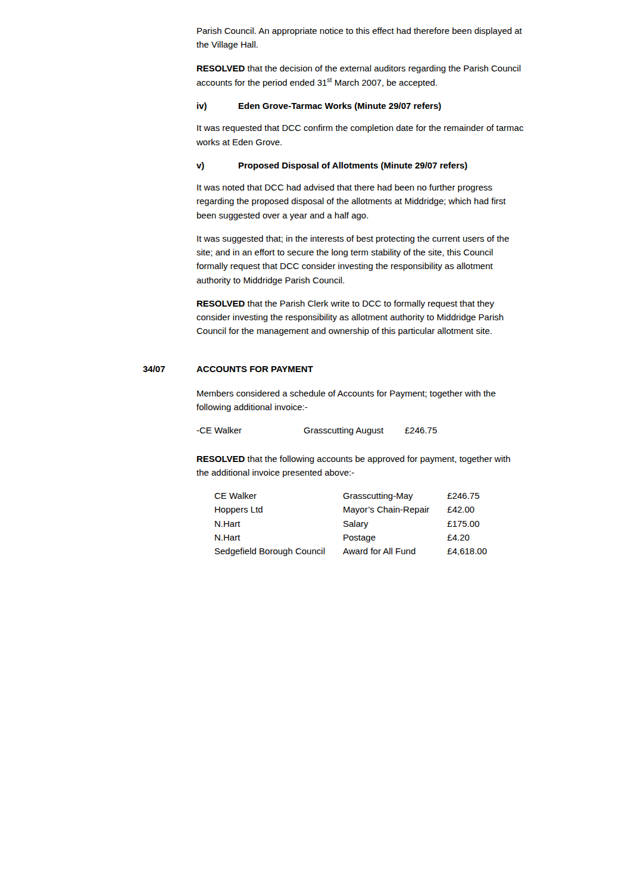Parish Council. An appropriate notice to this effect had therefore been displayed at the Village Hall.
RESOLVED that the decision of the external auditors regarding the Parish Council accounts for the period ended 31st March 2007, be accepted.
iv)
Eden Grove-Tarmac Works (Minute 29/07 refers)
It was requested that DCC confirm the completion date for the remainder of tarmac works at Eden Grove.
v)
Proposed Disposal of Allotments (Minute 29/07 refers)
It was noted that DCC had advised that there had been no further progress regarding the proposed disposal of the allotments at Middridge; which had first been suggested over a year and a half ago.
It was suggested that; in the interests of best protecting the current users of the site; and in an effort to secure the long term stability of the site, this Council formally request that DCC consider investing the responsibility as allotment authority to Middridge Parish Council.
RESOLVED that the Parish Clerk write to DCC to formally request that they consider investing the responsibility as allotment authority to Middridge Parish Council for the management and ownership of this particular allotment site.
34/07 ACCOUNTS FOR PAYMENT
Members considered a schedule of Accounts for Payment; together with the following additional invoice:-
-CE Walker Grasscutting August£246.75
RESOLVED that the following accounts be approved for payment, together with the additional invoice presented above:-
| CE Walker | Grasscutting-May | £246.75 |
| Hoppers Ltd | Mayor’s Chain-Repair | £42.00 |
| N.Hart | Salary | £175.00 |
| N.Hart | Postage | £4.20 |
| Sedgefield Borough Council | Award for All Fund | £4,618.00 |